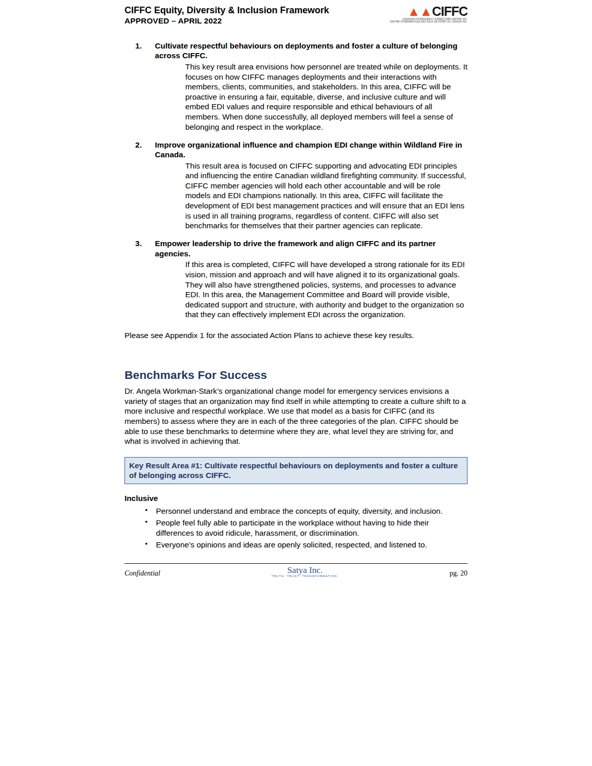CIFFC Equity, Diversity & Inclusion Framework
APPROVED – APRIL 2022
▲▲CIFFC
CANADIAN INTERAGENCY FOREST FIRE CENTRE INC.
CENTRE INTERSERVICES DES FEUX DE FORÊT DU CANADA INC.
Cultivate respectful behaviours on deployments and foster a culture of belonging across CIFFC.
This key result area envisions how personnel are treated while on deployments. It focuses on how CIFFC manages deployments and their interactions with members, clients, communities, and stakeholders. In this area, CIFFC will be proactive in ensuring a fair, equitable, diverse, and inclusive culture and will embed EDI values and require responsible and ethical behaviours of all members. When done successfully, all deployed members will feel a sense of belonging and respect in the workplace.
Improve organizational influence and champion EDI change within Wildland Fire in Canada.
This result area is focused on CIFFC supporting and advocating EDI principles and influencing the entire Canadian wildland firefighting community. If successful, CIFFC member agencies will hold each other accountable and will be role models and EDI champions nationally. In this area, CIFFC will facilitate the development of EDI best management practices and will ensure that an EDI lens is used in all training programs, regardless of content. CIFFC will also set benchmarks for themselves that their partner agencies can replicate.
Empower leadership to drive the framework and align CIFFC and its partner agencies.
If this area is completed, CIFFC will have developed a strong rationale for its EDI vision, mission and approach and will have aligned it to its organizational goals. They will also have strengthened policies, systems, and processes to advance EDI. In this area, the Management Committee and Board will provide visible, dedicated support and structure, with authority and budget to the organization so that they can effectively implement EDI across the organization.
Please see Appendix 1 for the associated Action Plans to achieve these key results.
Benchmarks For Success
Dr. Angela Workman-Stark’s organizational change model for emergency services envisions a variety of stages that an organization may find itself in while attempting to create a culture shift to a more inclusive and respectful workplace. We use that model as a basis for CIFFC (and its members) to assess where they are in each of the three categories of the plan. CIFFC should be able to use these benchmarks to determine where they are, what level they are striving for, and what is involved in achieving that.
Key Result Area #1: Cultivate respectful behaviours on deployments and foster a culture of belonging across CIFFC.
Inclusive
Personnel understand and embrace the concepts of equity, diversity, and inclusion.
People feel fully able to participate in the workplace without having to hide their differences to avoid ridicule, harassment, or discrimination.
Everyone’s opinions and ideas are openly solicited, respected, and listened to.
Confidential
Satya Inc.
TRUTH. TRUST. TRANSFORMATION.
pg. 20